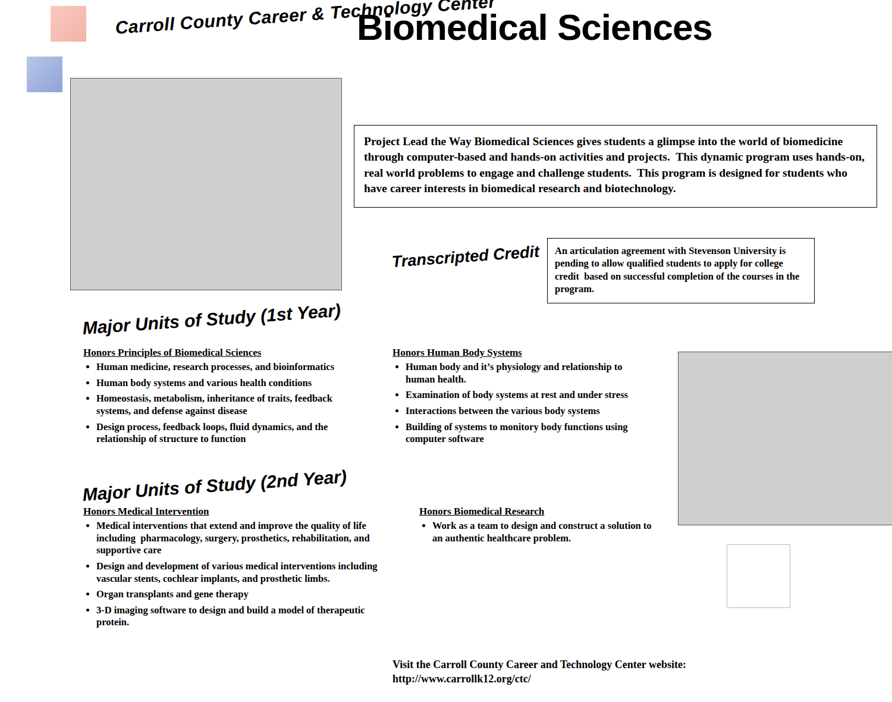Carroll County Career & Technology Center
Biomedical Sciences
Project Lead the Way Biomedical Sciences gives students a glimpse into the world of biomedicine through computer-based and hands-on activities and projects. This dynamic program uses hands-on, real world problems to engage and challenge students. This program is designed for students who have career interests in biomedical research and biotechnology.
Transcripted Credit
An articulation agreement with Stevenson University is pending to allow qualified students to apply for college credit based on successful completion of the courses in the program.
Major Units of Study (1st Year)
Honors Principles of Biomedical Sciences
Human medicine, research processes, and bioinformatics
Human body systems and various health conditions
Homeostasis, metabolism, inheritance of traits, feedback systems, and defense against disease
Design process, feedback loops, fluid dynamics, and the relationship of structure to function
Honors Human Body Systems
Human body and it’s physiology and relationship to human health.
Examination of body systems at rest and under stress
Interactions between the various body systems
Building of systems to monitory body functions using computer software
Major Units of Study (2nd Year)
Honors Medical Intervention
Medical interventions that extend and improve the quality of life including pharmacology, surgery, prosthetics, rehabilitation, and supportive care
Design and development of various medical interventions including vascular stents, cochlear implants, and prosthetic limbs.
Organ transplants and gene therapy
3-D imaging software to design and build a model of therapeutic protein.
Honors Biomedical Research
Work as a team to design and construct a solution to an authentic healthcare problem.
Visit the Carroll County Career and Technology Center website:
http://www.carrollk12.org/ctc/